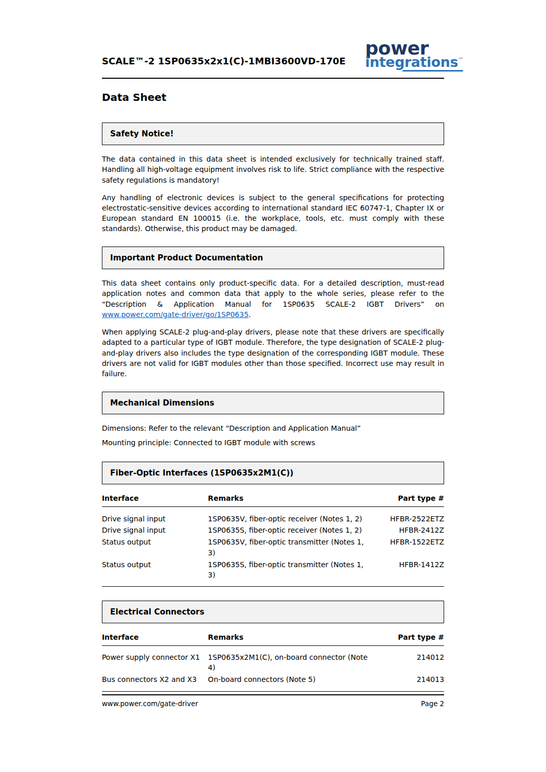SCALE™-2 1SP0635x2x1(C)-1MBI3600VD-170E
power integrations™
Data Sheet
Safety Notice!
The data contained in this data sheet is intended exclusively for technically trained staff. Handling all high-voltage equipment involves risk to life. Strict compliance with the respective safety regulations is mandatory!
Any handling of electronic devices is subject to the general specifications for protecting electrostatic-sensitive devices according to international standard IEC 60747-1, Chapter IX or European standard EN 100015 (i.e. the workplace, tools, etc. must comply with these standards). Otherwise, this product may be damaged.
Important Product Documentation
This data sheet contains only product-specific data. For a detailed description, must-read application notes and common data that apply to the whole series, please refer to the “Description & Application Manual for 1SP0635 SCALE-2 IGBT Drivers” on www.power.com/gate-driver/go/1SP0635.
When applying SCALE-2 plug-and-play drivers, please note that these drivers are specifically adapted to a particular type of IGBT module. Therefore, the type designation of SCALE-2 plug-and-play drivers also includes the type designation of the corresponding IGBT module. These drivers are not valid for IGBT modules other than those specified. Incorrect use may result in failure.
Mechanical Dimensions
Dimensions: Refer to the relevant “Description and Application Manual”
Mounting principle: Connected to IGBT module with screws
Fiber-Optic Interfaces (1SP0635x2M1(C))
| Interface | Remarks | Part type # |
| --- | --- | --- |
| Drive signal input | 1SP0635V, fiber-optic receiver (Notes 1, 2) | HFBR-2522ETZ |
| Drive signal input | 1SP0635S, fiber-optic receiver (Notes 1, 2) | HFBR-2412Z |
| Status output | 1SP0635V, fiber-optic transmitter (Notes 1, 3) | HFBR-1522ETZ |
| Status output | 1SP0635S, fiber-optic transmitter (Notes 1, 3) | HFBR-1412Z |
Electrical Connectors
| Interface | Remarks | Part type # |
| --- | --- | --- |
| Power supply connector X1 | 1SP0635x2M1(C), on-board connector (Note 4) | 214012 |
| Bus connectors X2 and X3 | On-board connectors (Note 5) | 214013 |
www.power.com/gate-driver Page 2